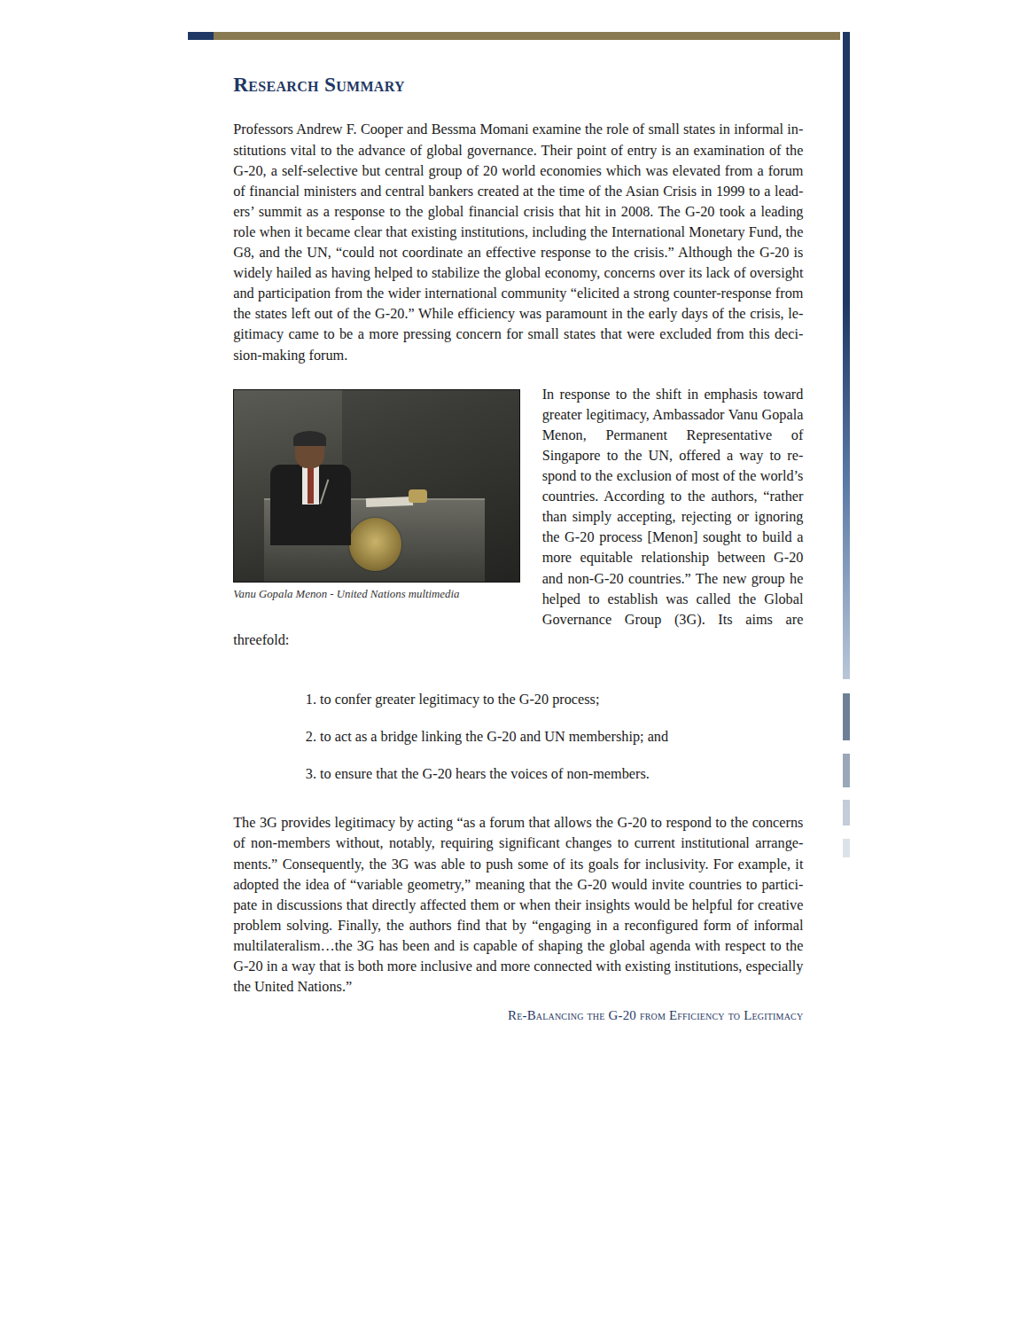Research Summary
Professors Andrew F. Cooper and Bessma Momani examine the role of small states in informal institutions vital to the advance of global governance. Their point of entry is an examination of the G-20, a self-selective but central group of 20 world economies which was elevated from a forum of financial ministers and central bankers created at the time of the Asian Crisis in 1999 to a leaders’ summit as a response to the global financial crisis that hit in 2008. The G-20 took a leading role when it became clear that existing institutions, including the International Monetary Fund, the G8, and the UN, “could not coordinate an effective response to the crisis.” Although the G-20 is widely hailed as having helped to stabilize the global economy, concerns over its lack of oversight and participation from the wider international community “elicited a strong counter-response from the states left out of the G-20.” While efficiency was paramount in the early days of the crisis, legitimacy came to be a more pressing concern for small states that were excluded from this decision-making forum.
Vanu Gopala Menon - United Nations multimedia
In response to the shift in emphasis toward greater legitimacy, Ambassador Vanu Gopala Menon, Permanent Representative of Singapore to the UN, offered a way to respond to the exclusion of most of the world’s countries. According to the authors, “rather than simply accepting, rejecting or ignoring the G-20 process [Menon] sought to build a more equitable relationship between G-20 and non-G-20 countries.” The new group he helped to establish was called the Global Governance Group (3G). Its aims are threefold:
to confer greater legitimacy to the G-20 process;
to act as a bridge linking the G-20 and UN membership; and
to ensure that the G-20 hears the voices of non-members.
The 3G provides legitimacy by acting “as a forum that allows the G-20 to respond to the concerns of non-members without, notably, requiring significant changes to current institutional arrangements.” Consequently, the 3G was able to push some of its goals for inclusivity. For example, it adopted the idea of “variable geometry,” meaning that the G-20 would invite countries to participate in discussions that directly affected them or when their insights would be helpful for creative problem solving. Finally, the authors find that by “engaging in a reconfigured form of informal multilateralism…the 3G has been and is capable of shaping the global agenda with respect to the G-20 in a way that is both more inclusive and more connected with existing institutions, especially the United Nations.”
Re-Balancing the G-20 from Efficiency to Legitimacy